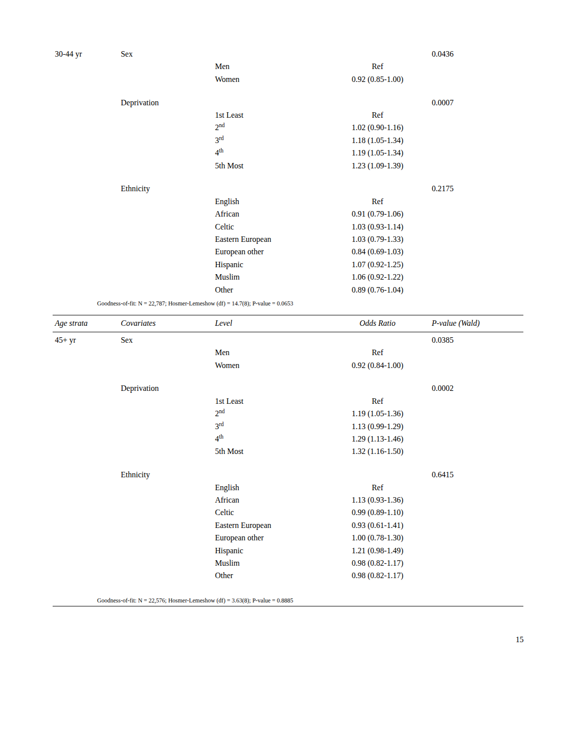| 30-44 yr | Sex | | | 0.0436 |
| | | Men | Ref | |
| | | Women | 0.92 (0.85-1.00) | |
| | Deprivation | | | 0.0007 |
| | | 1st Least | Ref | |
| | | 2 nd | 1.02 (0.90-1.16) | |
| | | 3 rd | 1.18 (1.05-1.34) | |
| | | 4 th | 1.19 (1.05-1.34) | |
| | | 5th Most | 1.23 (1.09-1.39) | |
| | Ethnicity | | | 0.2175 |
| | | English | Ref | |
| | | African | 0.91 (0.79-1.06) | |
| | | Celtic | 1.03 (0.93-1.14) | |
| | | Eastern European | 1.03 (0.79-1.33) | |
| | | European other | 0.84 (0.69-1.03) | |
| | | Hispanic | 1.07 (0.92-1.25) | |
| | | Muslim | 1.06 (0.92-1.22) | |
| | | Other | 0.89 (0.76-1.04) | |
Goodness-of-fit: N = 22,787; Hosmer-Lemeshow (df) = 14.7(8); P-value = 0.0653
| Age strata | Covariates | Level | Odds Ratio | P-value (Wald) |
| 45+ yr | Sex | | | 0.0385 |
| | | Men | Ref | |
| | | Women | 0.92 (0.84-1.00) | |
| | Deprivation | | | 0.0002 |
| | | 1st Least | Ref | |
| | | 2 nd | 1.19 (1.05-1.36) | |
| | | 3 rd | 1.13 (0.99-1.29) | |
| | | 4 th | 1.29 (1.13-1.46) | |
| | | 5th Most | 1.32 (1.16-1.50) | |
| | Ethnicity | | | 0.6415 |
| | | English | Ref | |
| | | African | 1.13 (0.93-1.36) | |
| | | Celtic | 0.99 (0.89-1.10) | |
| | | Eastern European | 0.93 (0.61-1.41) | |
| | | European other | 1.00 (0.78-1.30) | |
| | | Hispanic | 1.21 (0.98-1.49) | |
| | | Muslim | 0.98 (0.82-1.17) | |
| | | Other | 0.98 (0.82-1.17) | |
Goodness-of-fit: N = 22,576; Hosmer-Lemeshow (df) = 3.63(8); P-value = 0.8885
15